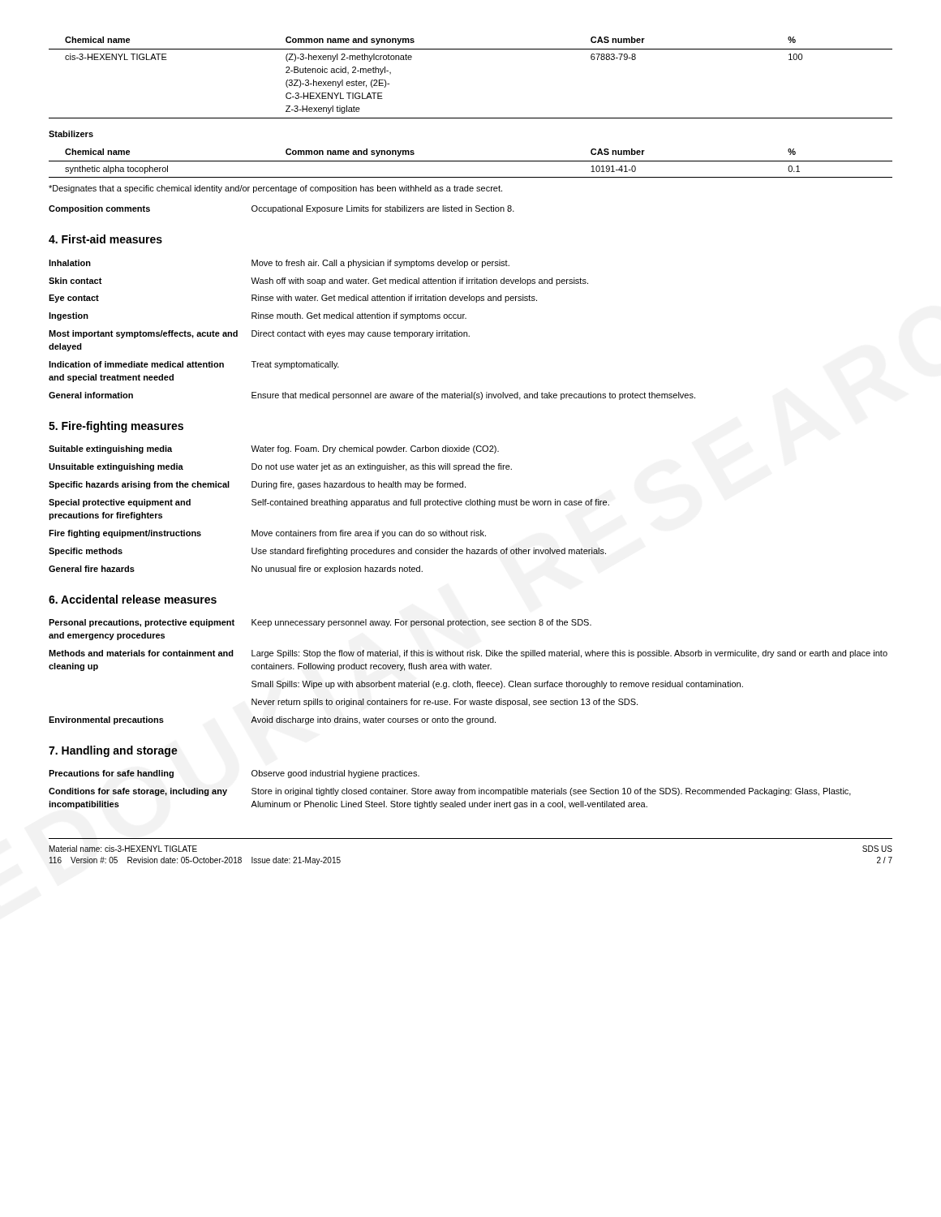BEDOUKIAN RESEARCH
| Chemical name | Common name and synonyms | CAS number | % |
| --- | --- | --- | --- |
| cis-3-HEXENYL TIGLATE | (Z)-3-hexenyl 2-methylcrotonate 2-Butenoic acid, 2-methyl-, (3Z)-3-hexenyl ester, (2E)- C-3-HEXENYL TIGLATE Z-3-Hexenyl tiglate | 67883-79-8 | 100 |
Stabilizers
| Chemical name | Common name and synonyms | CAS number | % |
| --- | --- | --- | --- |
| synthetic alpha tocopherol | | 10191-41-0 | 0.1 |
*Designates that a specific chemical identity and/or percentage of composition has been withheld as a trade secret.
| Composition comments | Occupational Exposure Limits for stabilizers are listed in Section 8. |
4. First-aid measures
| Inhalation | Move to fresh air. Call a physician if symptoms develop or persist. |
| Skin contact | Wash off with soap and water. Get medical attention if irritation develops and persists. |
| Eye contact | Rinse with water. Get medical attention if irritation develops and persists. |
| Ingestion | Rinse mouth. Get medical attention if symptoms occur. |
| Most important symptoms/effects, acute and delayed | Direct contact with eyes may cause temporary irritation. |
| Indication of immediate medical attention and special treatment needed | Treat symptomatically. |
| General information | Ensure that medical personnel are aware of the material(s) involved, and take precautions to protect themselves. |
5. Fire-fighting measures
| Suitable extinguishing media | Water fog. Foam. Dry chemical powder. Carbon dioxide (CO2). |
| Unsuitable extinguishing media | Do not use water jet as an extinguisher, as this will spread the fire. |
| Specific hazards arising from the chemical | During fire, gases hazardous to health may be formed. |
| Special protective equipment and precautions for firefighters | Self-contained breathing apparatus and full protective clothing must be worn in case of fire. |
| Fire fighting equipment/instructions | Move containers from fire area if you can do so without risk. |
| Specific methods | Use standard firefighting procedures and consider the hazards of other involved materials. |
| General fire hazards | No unusual fire or explosion hazards noted. |
6. Accidental release measures
| Personal precautions, protective equipment and emergency procedures | Keep unnecessary personnel away. For personal protection, see section 8 of the SDS. |
| Methods and materials for containment and cleaning up | Large Spills: Stop the flow of material, if this is without risk. Dike the spilled material, where this is possible. Absorb in vermiculite, dry sand or earth and place into containers. Following product recovery, flush area with water. Small Spills: Wipe up with absorbent material (e.g. cloth, fleece). Clean surface thoroughly to remove residual contamination. Never return spills to original containers for re-use. For waste disposal, see section 13 of the SDS. |
| Environmental precautions | Avoid discharge into drains, water courses or onto the ground. |
7. Handling and storage
| Precautions for safe handling | Observe good industrial hygiene practices. |
| Conditions for safe storage, including any incompatibilities | Store in original tightly closed container. Store away from incompatible materials (see Section 10 of the SDS). Recommended Packaging: Glass, Plastic, Aluminum or Phenolic Lined Steel. Store tightly sealed under inert gas in a cool, well-ventilated area. |
Material name: cis-3-HEXENYL TIGLATE 116 Version #: 05 Revision date: 05-October-2018 Issue date: 21-May-2015
SDS US 2 / 7